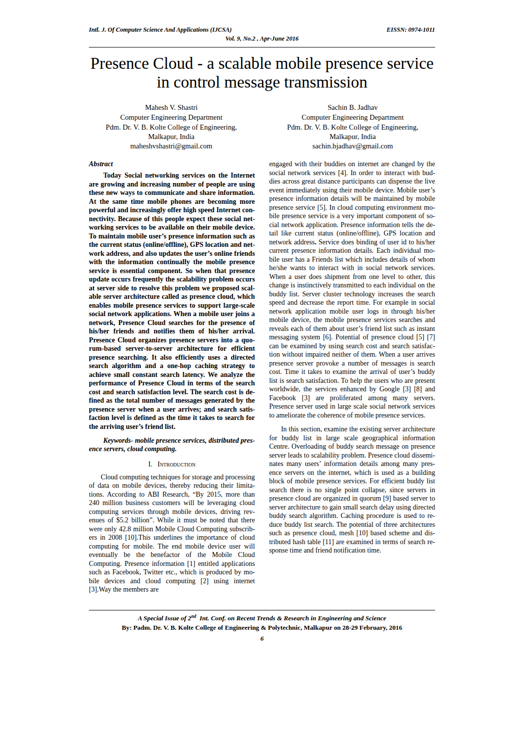Intl. J. Of Computer Science And Applications (IJCSA)
EISSN: 0974-1011
Vol. 9, No.2 , Apr-June 2016
Presence Cloud - a scalable mobile presence service in control message transmission
Mahesh V. Shastri
Computer Engineering Department
Pdm. Dr. V. B. Kolte College of Engineering,
Malkapur, India
maheshvshastri@gmail.com
Sachin B. Jadhav
Computer Engineering Department
Pdm. Dr. V. B. Kolte College of Engineering,
Malkapur, India
sachin.bjadhav@gmail.com
Abstract
Today Social networking services on the Internet are growing and increasing number of people are using these new ways to communicate and share information. At the same time mobile phones are becoming more powerful and increasingly offer high speed Internet connectivity. Because of this people expect these social networking services to be available on their mobile device. To maintain mobile user’s presence information such as the current status (online/offline), GPS location and network address, and also updates the user’s online friends with the information continually the mobile presence service is essential component. So when that presence update occurs frequently the scalability problem occurs at server side to resolve this problem we proposed scalable server architecture called as presence cloud, which enables mobile presence services to support large-scale social network applications. When a mobile user joins a network, Presence Cloud searches for the presence of his/her friends and notifies them of his/her arrival. Presence Cloud organizes presence servers into a quorum-based server-to-server architecture for efficient presence searching. It also efficiently uses a directed search algorithm and a one-hop caching strategy to achieve small constant search latency. We analyze the performance of Presence Cloud in terms of the search cost and search satisfaction level. The search cost is defined as the total number of messages generated by the presence server when a user arrives; and search satisfaction level is defined as the time it takes to search for the arriving user’s friend list.
Keywords- mobile presence services, distributed presence servers, cloud computing.
I. Introduction
Cloud computing techniques for storage and processing of data on mobile devices, thereby reducing their limitations. According to ABI Research, “By 2015, more than 240 million business customers will be leveraging cloud computing services through mobile devices, driving revenues of $5.2 billion”. While it must be noted that there were only 42.8 million Mobile Cloud Computing subscribers in 2008 [10].This underlines the importance of cloud computing for mobile. The end mobile device user will eventually be the benefactor of the Mobile Cloud Computing. Presence information [1] entitled applications such as Facebook, Twitter etc., which is produced by mobile devices and cloud computing [2] using internet [3].Way the members are
engaged with their buddies on internet are changed by the social network services [4]. In order to interact with buddies across great distance participants can dispense the live event immediately using their mobile device. Mobile user’s presence information details will be maintained by mobile presence service [5]. In cloud computing environment mobile presence service is a very important component of social network application. Presence information tells the detail like current status (online/offline), GPS location and network address. Service does binding of user id to his/her current presence information details. Each individual mobile user has a Friends list which includes details of whom he/she wants to interact with in social network services. When a user does shipment from one level to other, this change is instinctively transmitted to each individual on the buddy list. Server cluster technology increases the search speed and decrease the report time. For example in social network application mobile user logs in through his/her mobile device, the mobile presence services searches and reveals each of them about user’s friend list such as instant messaging system [6]. Potential of presence cloud [5] [7] can be examined by using search cost and search satisfaction without impaired neither of them. When a user arrives presence server provoke a number of messages is search cost. Time it takes to examine the arrival of user’s buddy list is search satisfaction. To help the users who are present worldwide, the services enhanced by Google [3] [8] and Facebook [3] are proliferated among many servers. Presence server used in large scale social network services to ameliorate the coherence of mobile presence services.
In this section, examine the existing server architecture for buddy list in large scale geographical information Centre. Overloading of buddy search message on presence server leads to scalability problem. Presence cloud disseminates many users’ information details among many presence servers on the internet, which is used as a building block of mobile presence services. For efficient buddy list search there is no single point collapse, since servers in presence cloud are organized in quorum [9] based server to server architecture to gain small search delay using directed buddy search algorithm. Caching procedure is used to reduce buddy list search. The potential of three architectures such as presence cloud, mesh [10] based scheme and distributed hash table [11] are examined in terms of search response time and friend notification time.
A Special Issue of 2nd Int. Conf. on Recent Trends & Research in Engineering and Science
By: Padm. Dr. V. B. Kolte College of Engineering & Polytechnic, Malkapur on 28-29 February, 2016
6